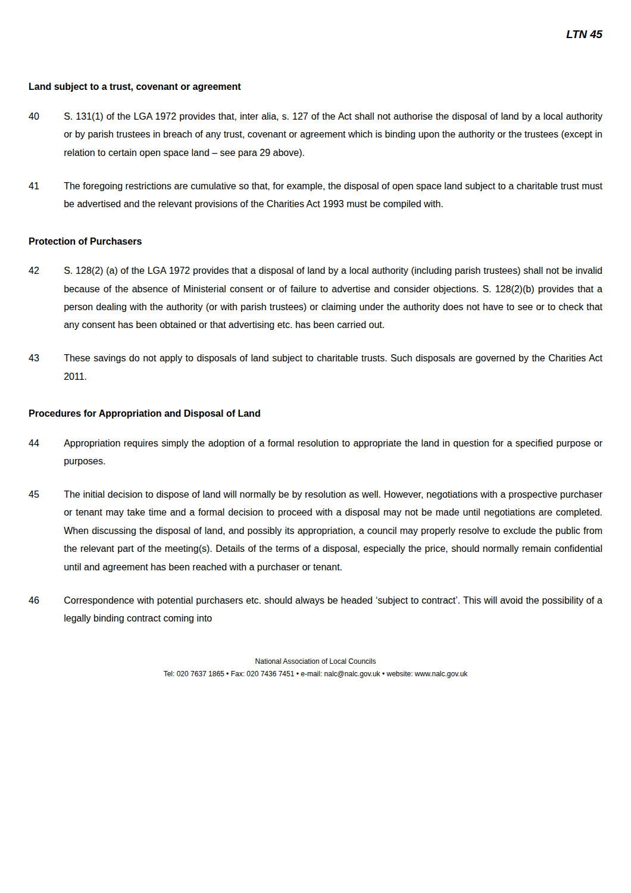LTN 45
Land subject to a trust, covenant or agreement
40
S. 131(1) of the LGA 1972 provides that, inter alia, s. 127 of the Act shall not authorise the disposal of land by a local authority or by parish trustees in breach of any trust, covenant or agreement which is binding upon the authority or the trustees (except in relation to certain open space land – see para 29 above).
41
The foregoing restrictions are cumulative so that, for example, the disposal of open space land subject to a charitable trust must be advertised and the relevant provisions of the Charities Act 1993 must be compiled with.
Protection of Purchasers
42
S. 128(2) (a) of the LGA 1972 provides that a disposal of land by a local authority (including parish trustees) shall not be invalid because of the absence of Ministerial consent or of failure to advertise and consider objections. S. 128(2)(b) provides that a person dealing with the authority (or with parish trustees) or claiming under the authority does not have to see or to check that any consent has been obtained or that advertising etc. has been carried out.
43
These savings do not apply to disposals of land subject to charitable trusts. Such disposals are governed by the Charities Act 2011.
Procedures for Appropriation and Disposal of Land
44
Appropriation requires simply the adoption of a formal resolution to appropriate the land in question for a specified purpose or purposes.
45
The initial decision to dispose of land will normally be by resolution as well. However, negotiations with a prospective purchaser or tenant may take time and a formal decision to proceed with a disposal may not be made until negotiations are completed. When discussing the disposal of land, and possibly its appropriation, a council may properly resolve to exclude the public from the relevant part of the meeting(s). Details of the terms of a disposal, especially the price, should normally remain confidential until and agreement has been reached with a purchaser or tenant.
46
Correspondence with potential purchasers etc. should always be headed ‘subject to contract’. This will avoid the possibility of a legally binding contract coming into
National Association of Local Councils
Tel: 020 7637 1865 • Fax: 020 7436 7451 • e-mail: nalc@nalc.gov.uk • website: www.nalc.gov.uk